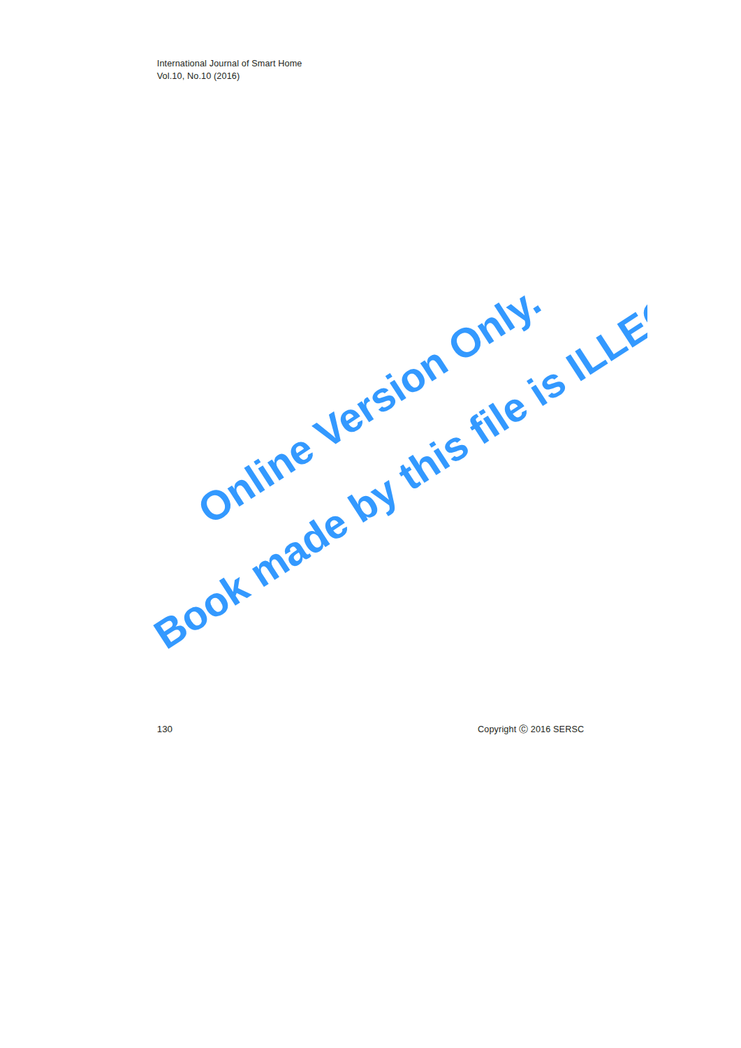International Journal of Smart Home
Vol.10, No.10 (2016)
Online Version Only.
Book made by this file is ILLEGAL.
130 Copyright Ⓒ 2016 SERSC